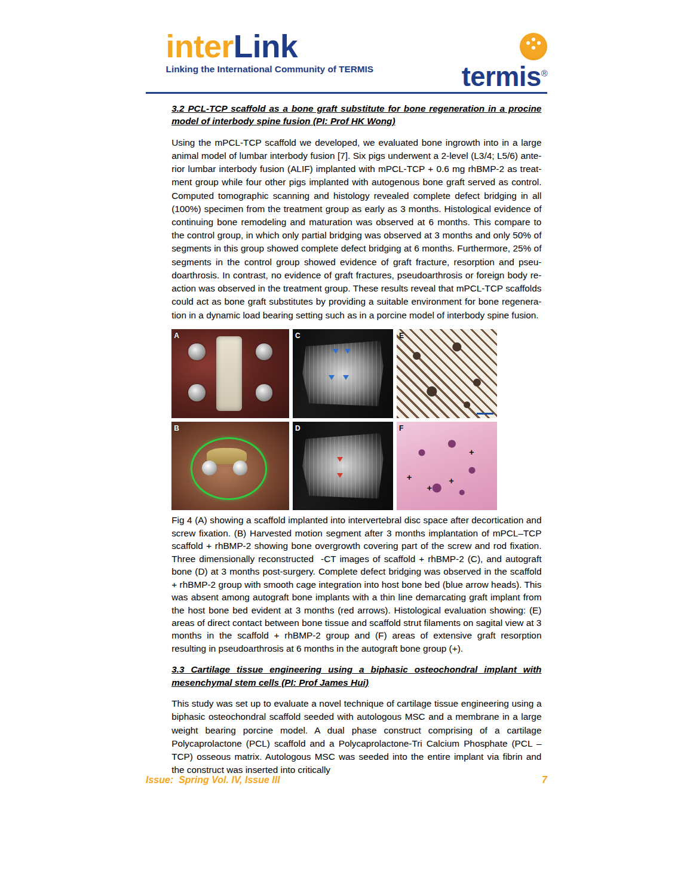inter Link
Linking the International Community of TERMIS
termis®
3.2 PCL-TCP scaffold as a bone graft substitute for bone regeneration in a procine model of interbody spine fusion (PI: Prof HK Wong)
Using the mPCL-TCP scaffold we developed, we evaluated bone ingrowth into in a large animal model of lumbar interbody fusion [7]. Six pigs underwent a 2-level (L3/4; L5/6) anterior lumbar interbody fusion (ALIF) implanted with mPCL-TCP + 0.6 mg rhBMP-2 as treatment group while four other pigs implanted with autogenous bone graft served as control. Computed tomographic scanning and histology revealed complete defect bridging in all (100%) specimen from the treatment group as early as 3 months. Histological evidence of continuing bone remodeling and maturation was observed at 6 months. This compare to the control group, in which only partial bridging was observed at 3 months and only 50% of segments in this group showed complete defect bridging at 6 months. Furthermore, 25% of segments in the control group showed evidence of graft fracture, resorption and pseudoarthrosis. In contrast, no evidence of graft fractures, pseudoarthrosis or foreign body reaction was observed in the treatment group. These results reveal that mPCL-TCP scaffolds could act as bone graft substitutes by providing a suitable environment for bone regeneration in a dynamic load bearing setting such as in a porcine model of interbody spine fusion.
A
B
C
D
E
F
+ + + +
Fig 4 (A) showing a scaffold implanted into intervertebral disc space after decortication and screw fixation. (B) Harvested motion segment after 3 months implantation of mPCL–TCP scaffold + rhBMP-2 showing bone overgrowth covering part of the screw and rod fixation. Three dimensionally reconstructed -CT images of scaffold + rhBMP-2 (C), and autograft bone (D) at 3 months post-surgery. Complete defect bridging was observed in the scaffold + rhBMP-2 group with smooth cage integration into host bone bed (blue arrow heads). This was absent among autograft bone implants with a thin line demarcating graft implant from the host bone bed evident at 3 months (red arrows). Histological evaluation showing: (E) areas of direct contact between bone tissue and scaffold strut filaments on sagital view at 3 months in the scaffold + rhBMP-2 group and (F) areas of extensive graft resorption resulting in pseudoarthrosis at 6 months in the autograft bone group (+).
3.3 Cartilage tissue engineering using a biphasic osteochondral implant with mesenchymal stem cells (PI: Prof James Hui)
This study was set up to evaluate a novel technique of cartilage tissue engineering using a biphasic osteochondral scaffold seeded with autologous MSC and a membrane in a large weight bearing porcine model. A dual phase construct comprising of a cartilage Polycaprolactone (PCL) scaffold and a Polycaprolactone-Tri Calcium Phosphate (PCL – TCP) osseous matrix. Autologous MSC was seeded into the entire implant via fibrin and the construct was inserted into critically
Issue: Spring Vol. IV, Issue III
7